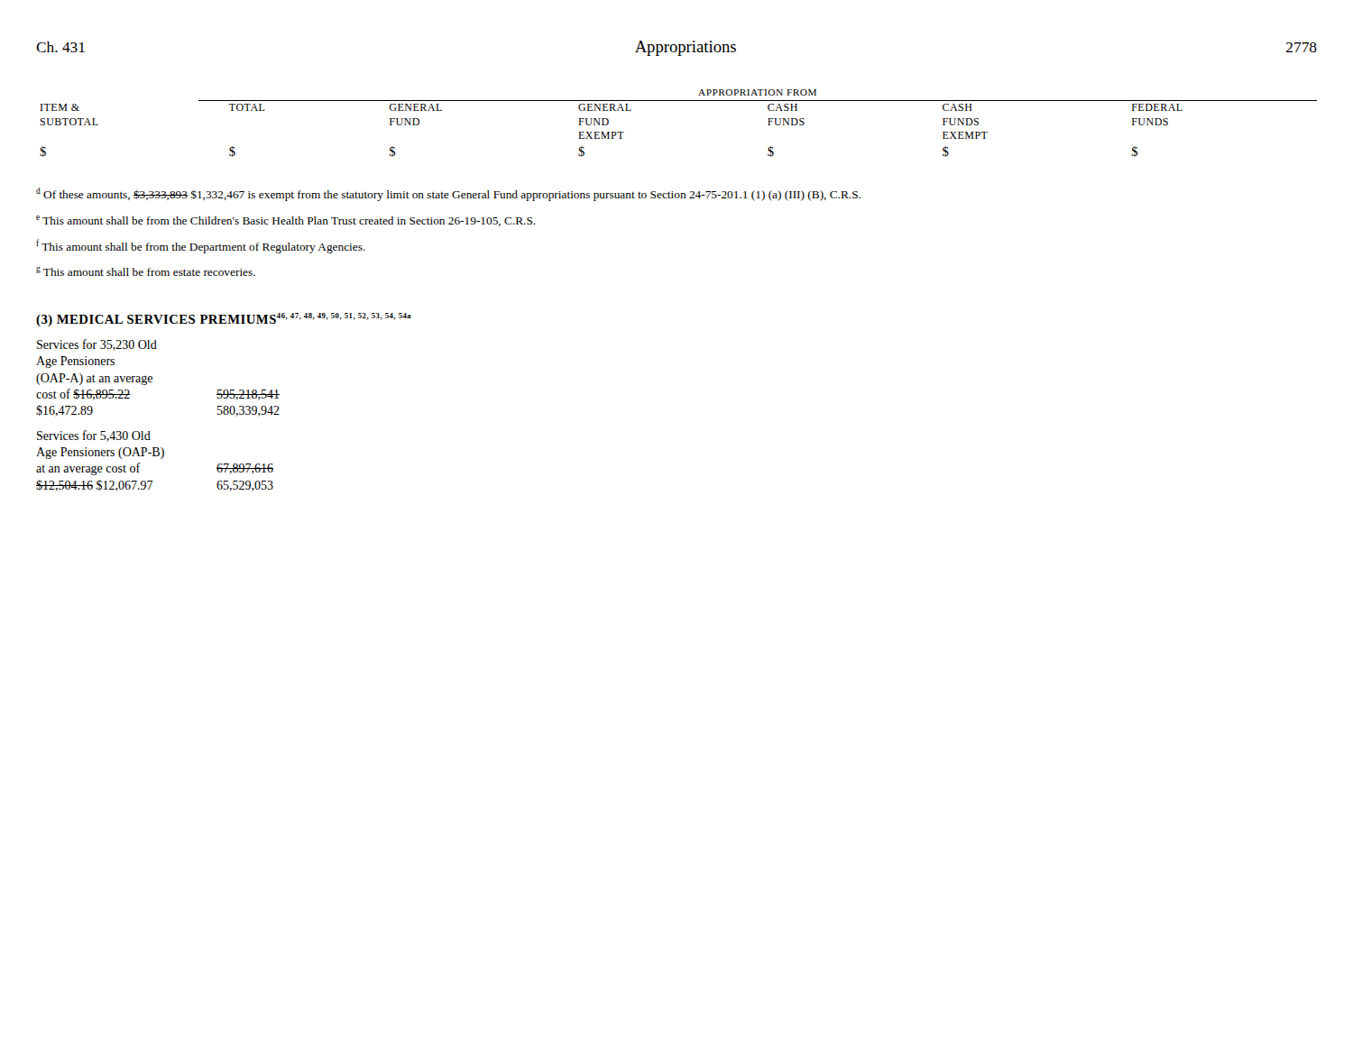Ch. 431
Appropriations
2778
APPROPRIATION FROM
| ITEM & SUBTOTAL | TOTAL | GENERAL FUND | GENERAL FUND EXEMPT | CASH FUNDS | CASH FUNDS EXEMPT | FEDERAL FUNDS |
| $ | $ | $ | $ | $ | $ | $ |
d Of these amounts, $3,333,893 $1,332,467 is exempt from the statutory limit on state General Fund appropriations pursuant to Section 24-75-201.1 (1) (a) (III) (B), C.R.S.
e This amount shall be from the Children's Basic Health Plan Trust created in Section 26-19-105, C.R.S.
f This amount shall be from the Department of Regulatory Agencies.
g This amount shall be from estate recoveries.
(3) MEDICAL SERVICES PREMIUMS46, 47, 48, 49, 50, 51, 52, 53, 54, 54a
| Services for 35,230 Old Age Pensioners (OAP-A) at an average cost of $16,895.22 $16,472.89 | 595,218,541 580,339,942 |
| Services for 5,430 Old Age Pensioners (OAP-B) at an average cost of $12,504.16 $12,067.97 | 67,897,616 65,529,053 |